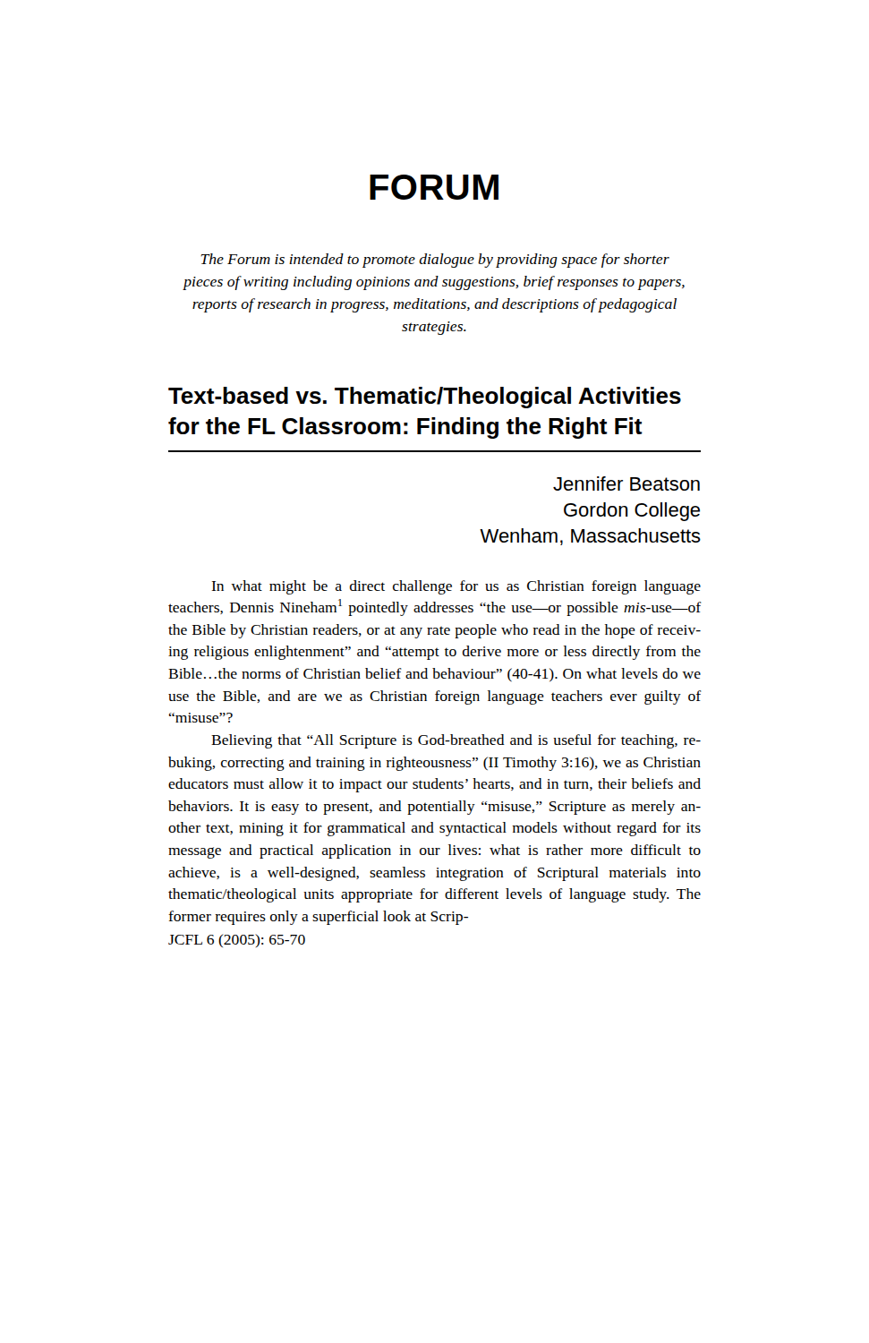FORUM
The Forum is intended to promote dialogue by providing space for shorter pieces of writing including opinions and suggestions, brief responses to papers, reports of research in progress, meditations, and descriptions of pedagogical strategies.
Text-based vs. Thematic/Theological Activities for the FL Classroom: Finding the Right Fit
Jennifer Beatson
Gordon College
Wenham, Massachusetts
In what might be a direct challenge for us as Christian foreign language teachers, Dennis Nineham1 pointedly addresses “the use—or possible mis-use—of the Bible by Christian readers, or at any rate people who read in the hope of receiving religious enlightenment” and “attempt to derive more or less directly from the Bible…the norms of Christian belief and behaviour” (40-41). On what levels do we use the Bible, and are we as Christian foreign language teachers ever guilty of “misuse”?
Believing that “All Scripture is God-breathed and is useful for teaching, rebuking, correcting and training in righteousness” (II Timothy 3:16), we as Christian educators must allow it to impact our students’ hearts, and in turn, their beliefs and behaviors. It is easy to present, and potentially “misuse,” Scripture as merely another text, mining it for grammatical and syntactical models without regard for its message and practical application in our lives: what is rather more difficult to achieve, is a well-designed, seamless integration of Scriptural materials into thematic/theological units appropriate for different levels of language study. The former requires only a superficial look at Scrip-
JCFL 6 (2005): 65-70